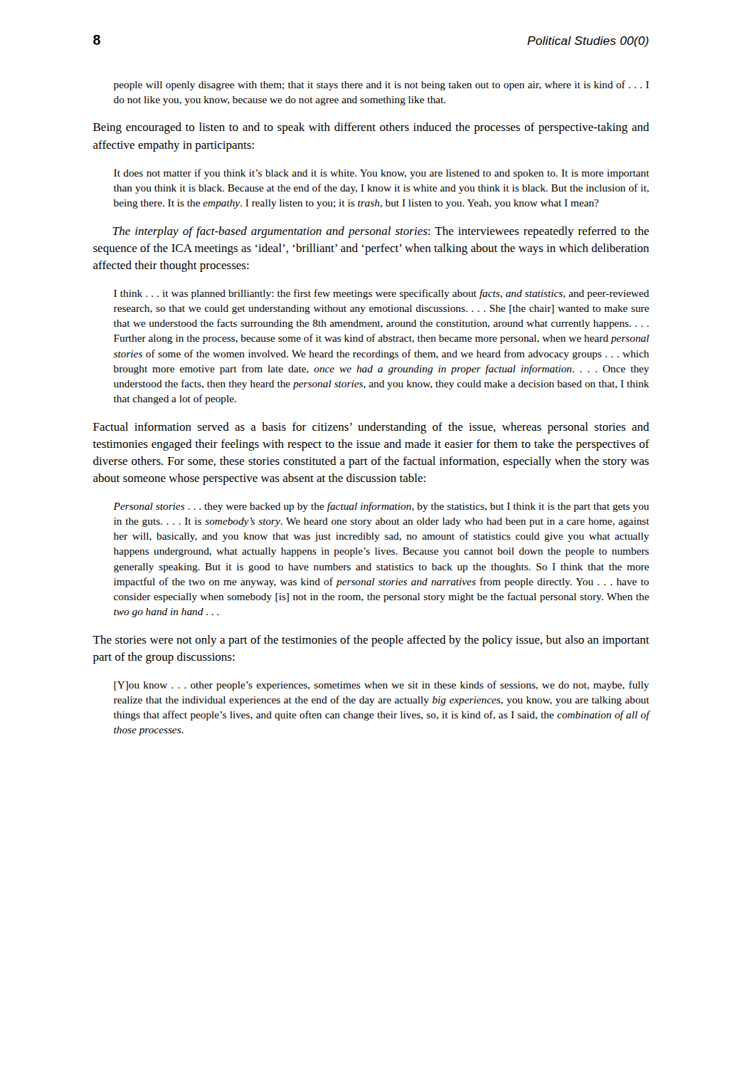8 Political Studies 00(0)
people will openly disagree with them; that it stays there and it is not being taken out to open air, where it is kind of . . . I do not like you, you know, because we do not agree and something like that.
Being encouraged to listen to and to speak with different others induced the processes of perspective-taking and affective empathy in participants:
It does not matter if you think it’s black and it is white. You know, you are listened to and spoken to. It is more important than you think it is black. Because at the end of the day, I know it is white and you think it is black. But the inclusion of it, being there. It is the empathy. I really listen to you; it is trash, but I listen to you. Yeah, you know what I mean?
The interplay of fact-based argumentation and personal stories: The interviewees repeatedly referred to the sequence of the ICA meetings as ‘ideal’, ‘brilliant’ and ‘perfect’ when talking about the ways in which deliberation affected their thought processes:
I think . . . it was planned brilliantly: the first few meetings were specifically about facts, and statistics, and peer-reviewed research, so that we could get understanding without any emotional discussions. . . . She [the chair] wanted to make sure that we understood the facts surrounding the 8th amendment, around the constitution, around what currently happens. . . . Further along in the process, because some of it was kind of abstract, then became more personal, when we heard personal stories of some of the women involved. We heard the recordings of them, and we heard from advocacy groups . . . which brought more emotive part from late date, once we had a grounding in proper factual information. . . . Once they understood the facts, then they heard the personal stories, and you know, they could make a decision based on that, I think that changed a lot of people.
Factual information served as a basis for citizens’ understanding of the issue, whereas personal stories and testimonies engaged their feelings with respect to the issue and made it easier for them to take the perspectives of diverse others. For some, these stories constituted a part of the factual information, especially when the story was about someone whose perspective was absent at the discussion table:
Personal stories . . . they were backed up by the factual information, by the statistics, but I think it is the part that gets you in the guts. . . . It is somebody’s story. We heard one story about an older lady who had been put in a care home, against her will, basically, and you know that was just incredibly sad, no amount of statistics could give you what actually happens underground, what actually happens in people’s lives. Because you cannot boil down the people to numbers generally speaking. But it is good to have numbers and statistics to back up the thoughts. So I think that the more impactful of the two on me anyway, was kind of personal stories and narratives from people directly. You . . . have to consider especially when somebody [is] not in the room, the personal story might be the factual personal story. When the two go hand in hand . . .
The stories were not only a part of the testimonies of the people affected by the policy issue, but also an important part of the group discussions:
[Y]ou know . . . other people’s experiences, sometimes when we sit in these kinds of sessions, we do not, maybe, fully realize that the individual experiences at the end of the day are actually big experiences, you know, you are talking about things that affect people’s lives, and quite often can change their lives, so, it is kind of, as I said, the combination of all of those processes.